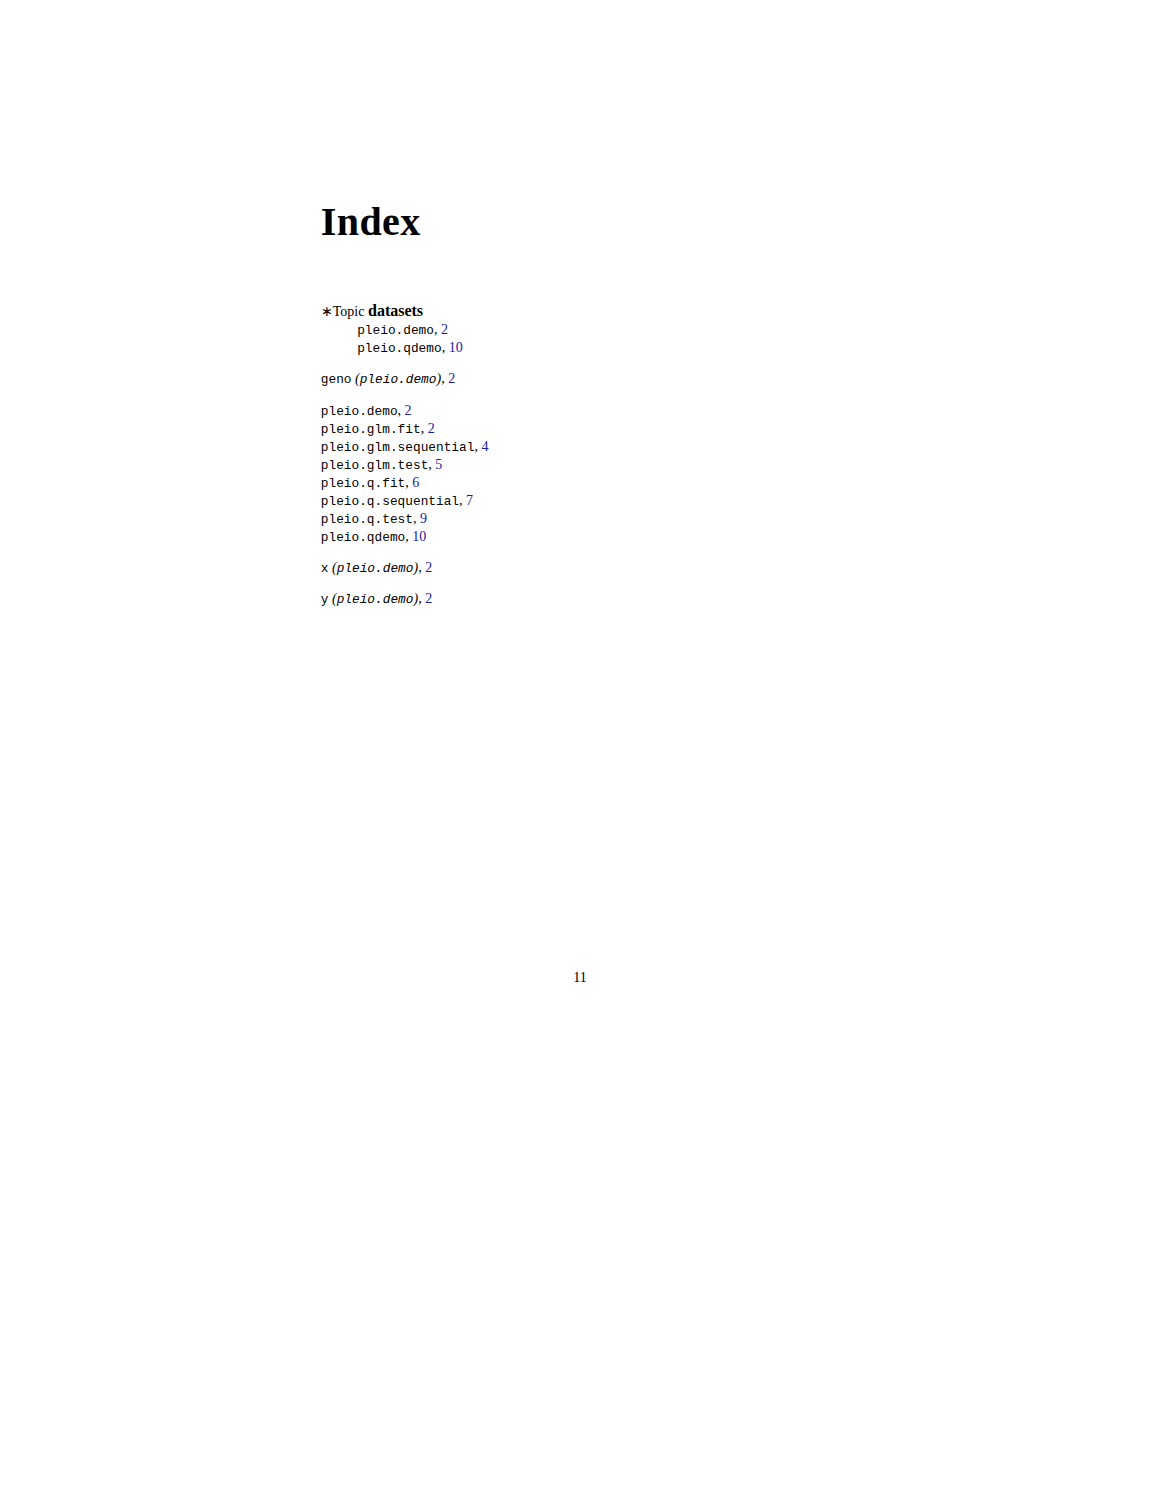Index
∗Topic datasets
pleio.demo, 2
pleio.qdemo, 10
geno (pleio.demo), 2
pleio.demo, 2
pleio.glm.fit, 2
pleio.glm.sequential, 4
pleio.glm.test, 5
pleio.q.fit, 6
pleio.q.sequential, 7
pleio.q.test, 9
pleio.qdemo, 10
x (pleio.demo), 2
y (pleio.demo), 2
11